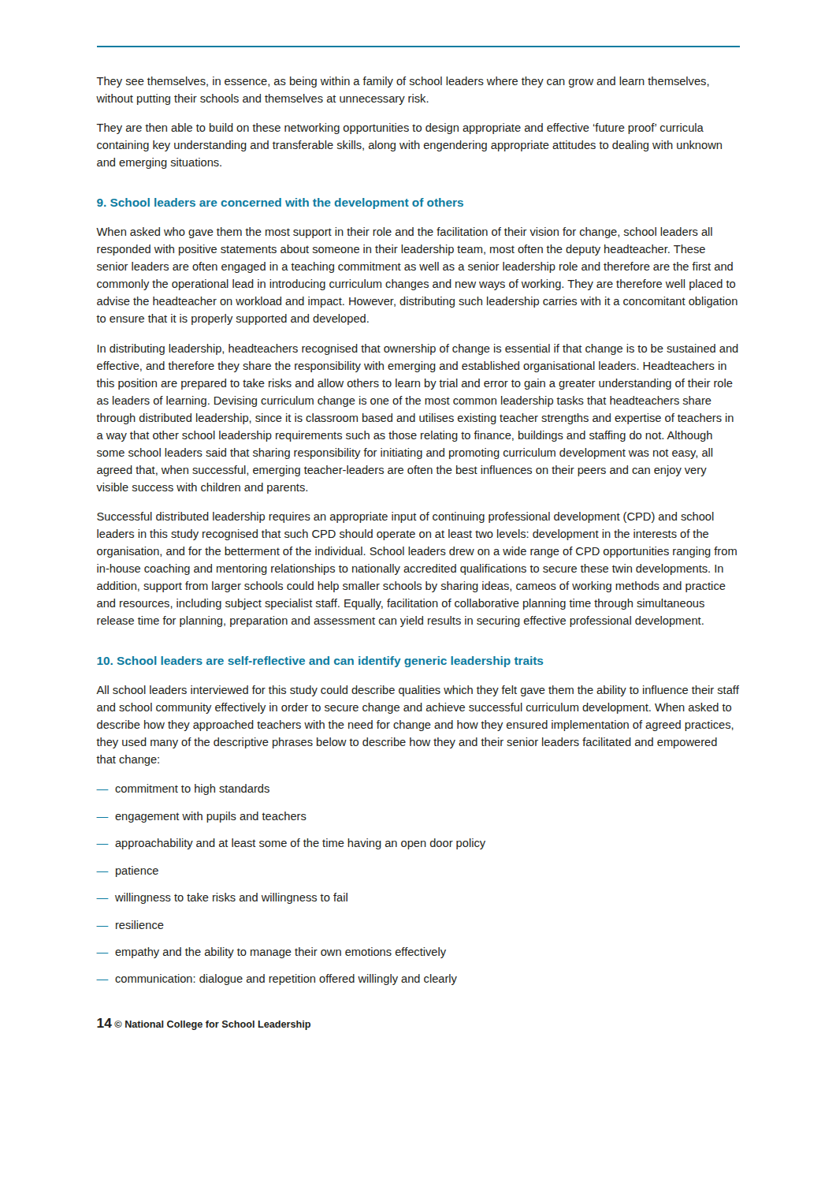They see themselves, in essence, as being within a family of school leaders where they can grow and learn themselves, without putting their schools and themselves at unnecessary risk.
They are then able to build on these networking opportunities to design appropriate and effective ‘future proof’ curricula containing key understanding and transferable skills, along with engendering appropriate attitudes to dealing with unknown and emerging situations.
9. School leaders are concerned with the development of others
When asked who gave them the most support in their role and the facilitation of their vision for change, school leaders all responded with positive statements about someone in their leadership team, most often the deputy headteacher. These senior leaders are often engaged in a teaching commitment as well as a senior leadership role and therefore are the first and commonly the operational lead in introducing curriculum changes and new ways of working. They are therefore well placed to advise the headteacher on workload and impact. However, distributing such leadership carries with it a concomitant obligation to ensure that it is properly supported and developed.
In distributing leadership, headteachers recognised that ownership of change is essential if that change is to be sustained and effective, and therefore they share the responsibility with emerging and established organisational leaders. Headteachers in this position are prepared to take risks and allow others to learn by trial and error to gain a greater understanding of their role as leaders of learning. Devising curriculum change is one of the most common leadership tasks that headteachers share through distributed leadership, since it is classroom based and utilises existing teacher strengths and expertise of teachers in a way that other school leadership requirements such as those relating to finance, buildings and staffing do not. Although some school leaders said that sharing responsibility for initiating and promoting curriculum development was not easy, all agreed that, when successful, emerging teacher-leaders are often the best influences on their peers and can enjoy very visible success with children and parents.
Successful distributed leadership requires an appropriate input of continuing professional development (CPD) and school leaders in this study recognised that such CPD should operate on at least two levels: development in the interests of the organisation, and for the betterment of the individual. School leaders drew on a wide range of CPD opportunities ranging from in-house coaching and mentoring relationships to nationally accredited qualifications to secure these twin developments. In addition, support from larger schools could help smaller schools by sharing ideas, cameos of working methods and practice and resources, including subject specialist staff. Equally, facilitation of collaborative planning time through simultaneous release time for planning, preparation and assessment can yield results in securing effective professional development.
10. School leaders are self-reflective and can identify generic leadership traits
All school leaders interviewed for this study could describe qualities which they felt gave them the ability to influence their staff and school community effectively in order to secure change and achieve successful curriculum development. When asked to describe how they approached teachers with the need for change and how they ensured implementation of agreed practices, they used many of the descriptive phrases below to describe how they and their senior leaders facilitated and empowered that change:
commitment to high standards
engagement with pupils and teachers
approachability and at least some of the time having an open door policy
patience
willingness to take risks and willingness to fail
resilience
empathy and the ability to manage their own emotions effectively
communication: dialogue and repetition offered willingly and clearly
14 © National College for School Leadership